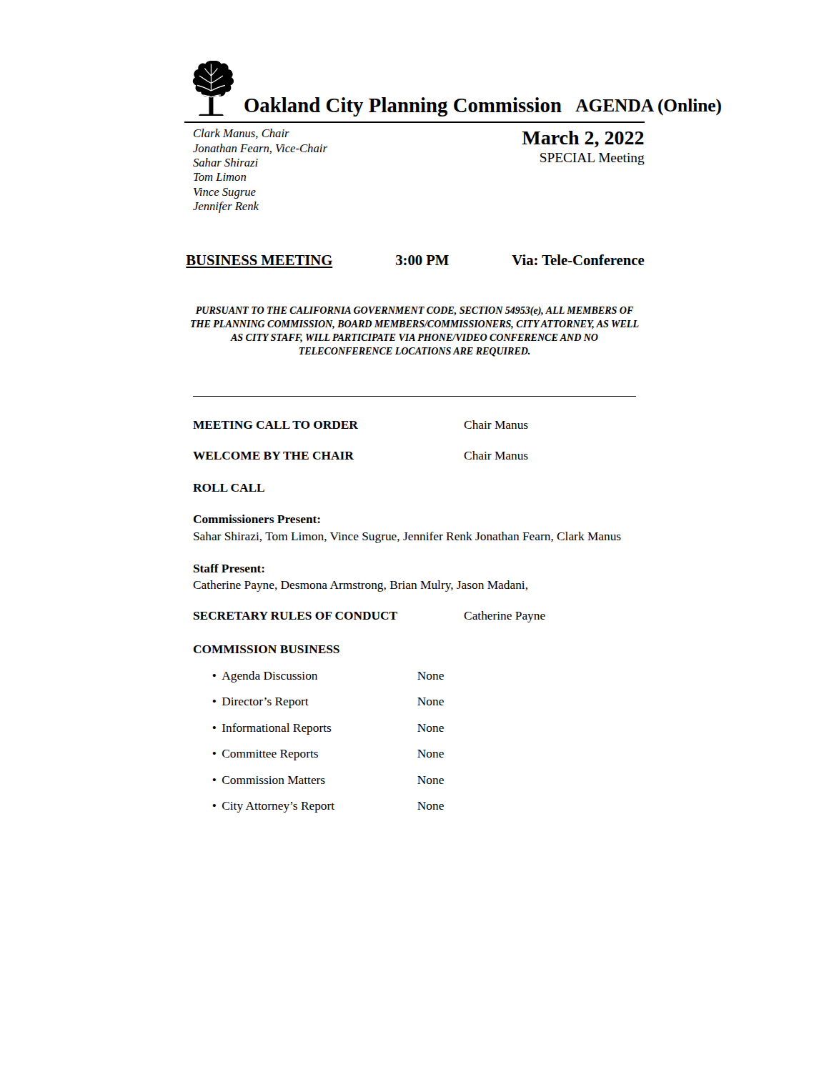Oakland City Planning Commission
AGENDA (Online)
Clark Manus, Chair
Jonathan Fearn, Vice-Chair
Sahar Shirazi
Tom Limon
Vince Sugrue
Jennifer Renk
March 2, 2022
SPECIAL Meeting
BUSINESS MEETING
3:00 PM
Via: Tele-Conference
PURSUANT TO THE CALIFORNIA GOVERNMENT CODE, SECTION 54953(e), ALL MEMBERS OF THE PLANNING COMMISSION, BOARD MEMBERS/COMMISSIONERS, CITY ATTORNEY, AS WELL AS CITY STAFF, WILL PARTICIPATE VIA PHONE/VIDEO CONFERENCE AND NO TELECONFERENCE LOCATIONS ARE REQUIRED.
MEETING CALL TO ORDER
Chair Manus
WELCOME BY THE CHAIR
Chair Manus
ROLL CALL
Commissioners Present:
Sahar Shirazi, Tom Limon, Vince Sugrue, Jennifer Renk Jonathan Fearn, Clark Manus
Staff Present:
Catherine Payne, Desmona Armstrong, Brian Mulry, Jason Madani,
SECRETARY RULES OF CONDUCT
Catherine Payne
COMMISSION BUSINESS
Agenda Discussion None
Director’s Report None
Informational Reports None
Committee Reports None
Commission Matters None
City Attorney’s Report None